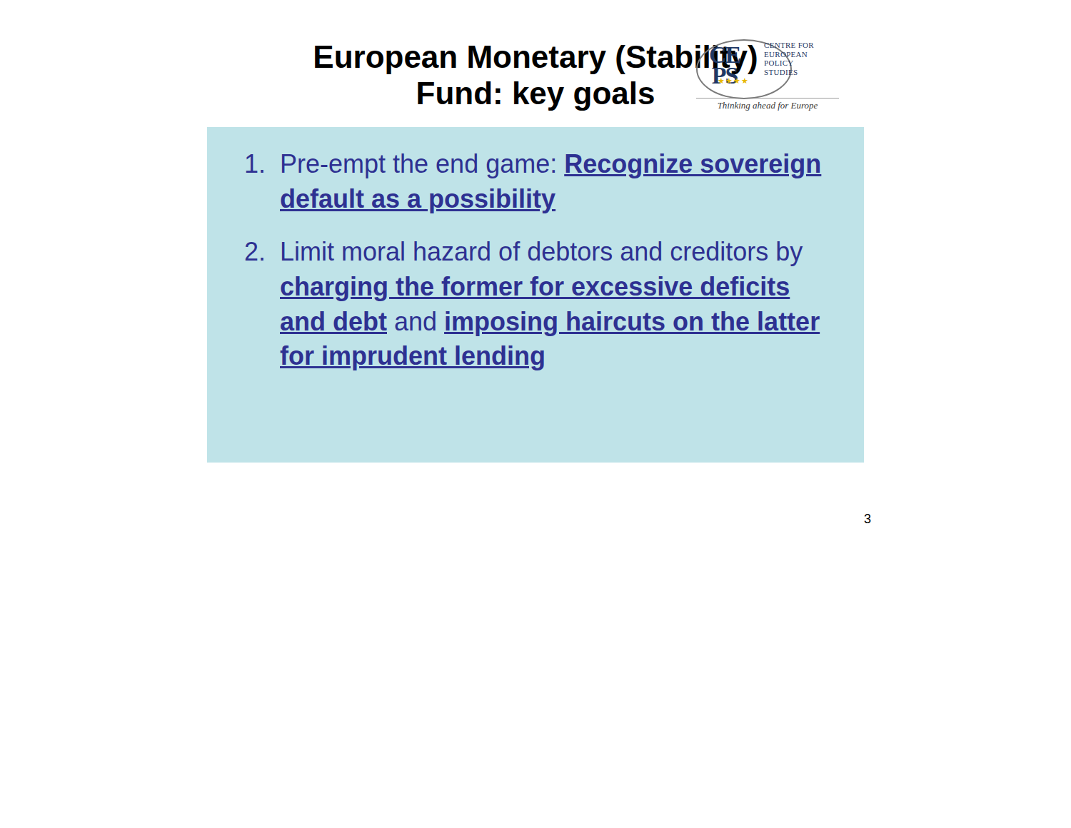CE PS
CENTRE FOR
EUROPEAN
POLICY
STUDIES
★★★★
Thinking ahead for Europe
European Monetary (Stability)
Fund: key goals
Pre-empt the end game: Recognize sovereign default as a possibility
Limit moral hazard of debtors and creditors by charging the former for excessive deficits and debt and imposing haircuts on the latter for imprudent lending
3